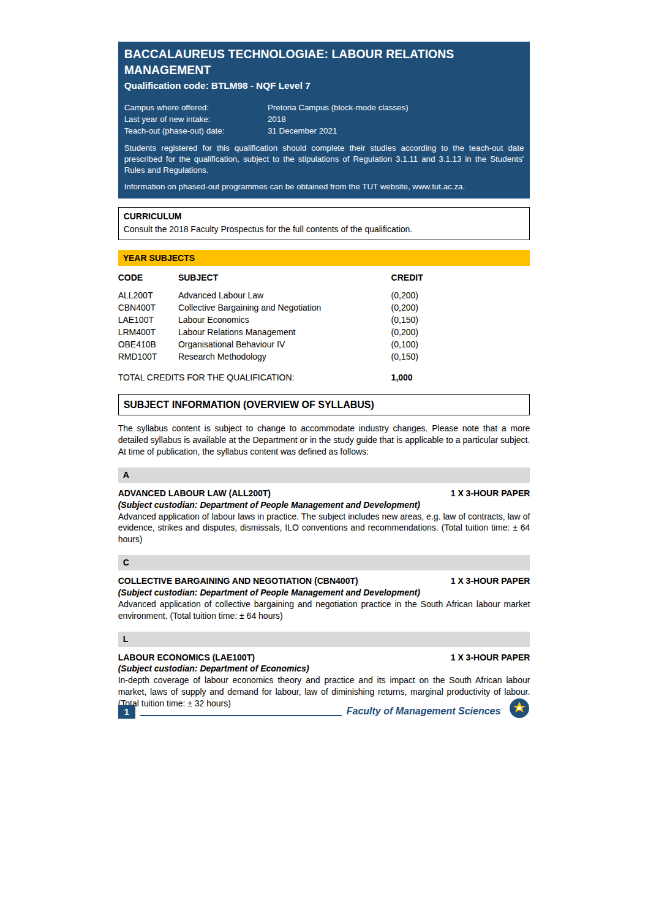BACCALAUREUS TECHNOLOGIAE: LABOUR RELATIONS MANAGEMENT
Qualification code: BTLM98 - NQF Level 7
| Campus where offered: | Pretoria Campus (block-mode classes) |
| Last year of new intake: | 2018 |
| Teach-out (phase-out) date: | 31 December 2021 |
Students registered for this qualification should complete their studies according to the teach-out date prescribed for the qualification, subject to the stipulations of Regulation 3.1.11 and 3.1.13 in the Students' Rules and Regulations.
Information on phased-out programmes can be obtained from the TUT website, www.tut.ac.za.
CURRICULUM
Consult the 2018 Faculty Prospectus for the full contents of the qualification.
YEAR SUBJECTS
| CODE | SUBJECT | CREDIT |
| --- | --- | --- |
| ALL200T | Advanced Labour Law | (0,200) |
| CBN400T | Collective Bargaining and Negotiation | (0,200) |
| LAE100T | Labour Economics | (0,150) |
| LRM400T | Labour Relations Management | (0,200) |
| OBE410B | Organisational Behaviour IV | (0,100) |
| RMD100T | Research Methodology | (0,150) |
| TOTAL CREDITS FOR THE QUALIFICATION: | 1,000 |
SUBJECT INFORMATION (OVERVIEW OF SYLLABUS)
The syllabus content is subject to change to accommodate industry changes. Please note that a more detailed syllabus is available at the Department or in the study guide that is applicable to a particular subject. At time of publication, the syllabus content was defined as follows:
A
ADVANCED LABOUR LAW (ALL200T) 1 X 3-HOUR PAPER
(Subject custodian: Department of People Management and Development)
Advanced application of labour laws in practice. The subject includes new areas, e.g. law of contracts, law of evidence, strikes and disputes, dismissals, ILO conventions and recommendations. (Total tuition time: ± 64 hours)
C
COLLECTIVE BARGAINING AND NEGOTIATION (CBN400T) 1 X 3-HOUR PAPER
(Subject custodian: Department of People Management and Development)
Advanced application of collective bargaining and negotiation practice in the South African labour market environment. (Total tuition time: ± 64 hours)
L
LABOUR ECONOMICS (LAE100T) 1 X 3-HOUR PAPER
(Subject custodian: Department of Economics)
In-depth coverage of labour economics theory and practice and its impact on the South African labour market, laws of supply and demand for labour, law of diminishing returns, marginal productivity of labour. (Total tuition time: ± 32 hours)
1
Faculty of Management Sciences